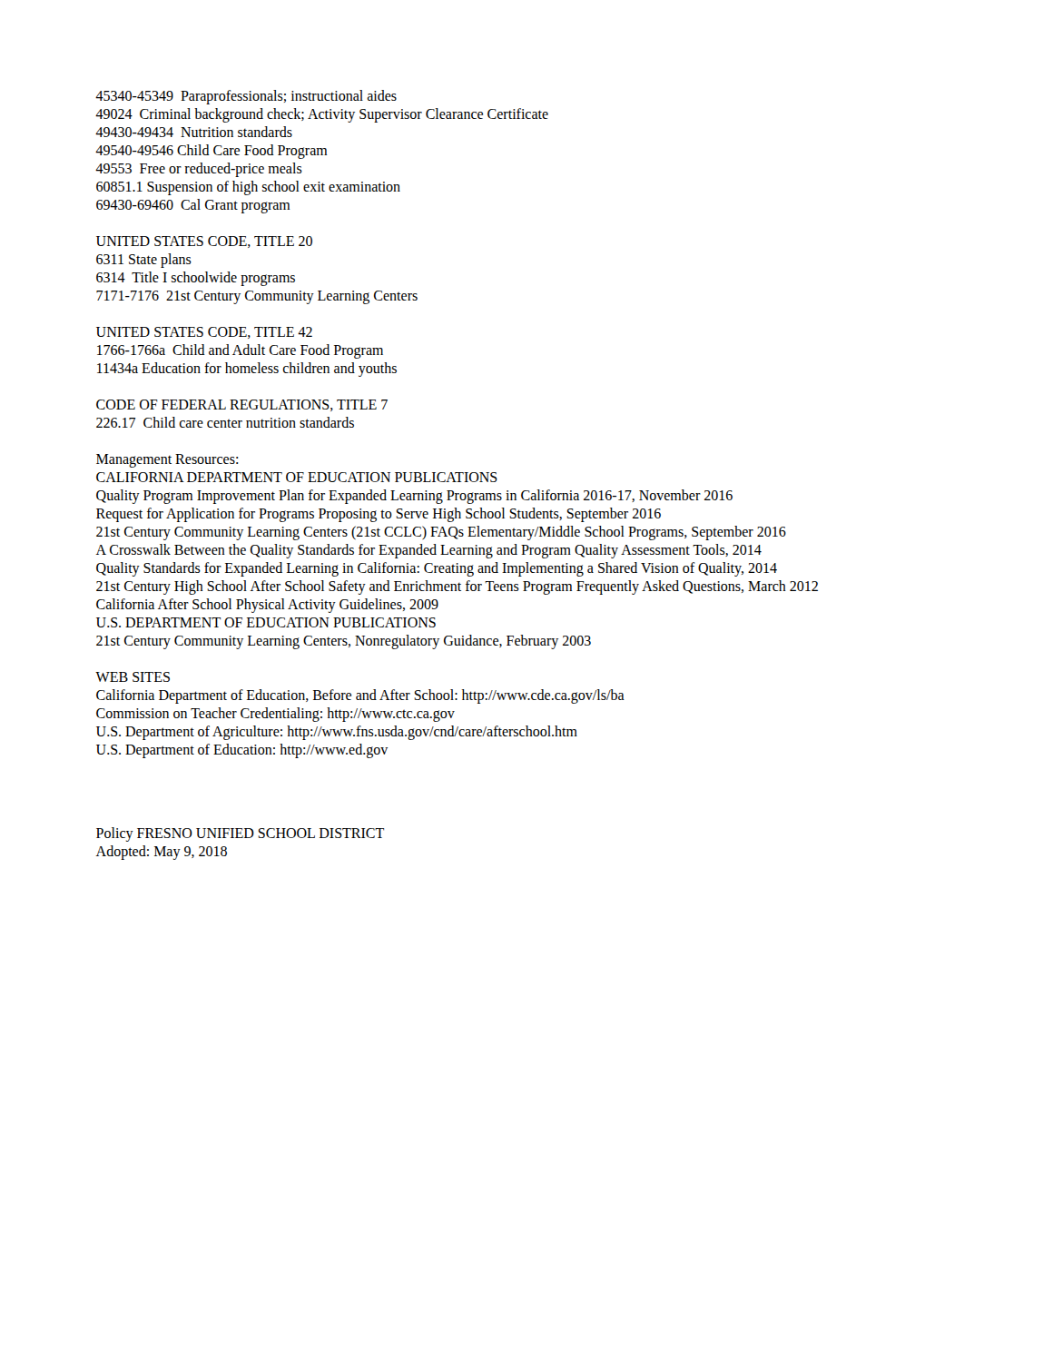45340-45349 Paraprofessionals; instructional aides
49024 Criminal background check; Activity Supervisor Clearance Certificate
49430-49434 Nutrition standards
49540-49546 Child Care Food Program
49553 Free or reduced-price meals
60851.1 Suspension of high school exit examination
69430-69460 Cal Grant program
UNITED STATES CODE, TITLE 20
6311 State plans
6314 Title I schoolwide programs
7171-7176 21st Century Community Learning Centers
UNITED STATES CODE, TITLE 42
1766-1766a Child and Adult Care Food Program
11434a Education for homeless children and youths
CODE OF FEDERAL REGULATIONS, TITLE 7
226.17 Child care center nutrition standards
Management Resources:
CALIFORNIA DEPARTMENT OF EDUCATION PUBLICATIONS
Quality Program Improvement Plan for Expanded Learning Programs in California 2016-17, November 2016
Request for Application for Programs Proposing to Serve High School Students, September 2016
21st Century Community Learning Centers (21st CCLC) FAQs Elementary/Middle School Programs, September 2016
A Crosswalk Between the Quality Standards for Expanded Learning and Program Quality Assessment Tools, 2014
Quality Standards for Expanded Learning in California: Creating and Implementing a Shared Vision of Quality, 2014
21st Century High School After School Safety and Enrichment for Teens Program Frequently Asked Questions, March 2012
California After School Physical Activity Guidelines, 2009
U.S. DEPARTMENT OF EDUCATION PUBLICATIONS
21st Century Community Learning Centers, Nonregulatory Guidance, February 2003
WEB SITES
California Department of Education, Before and After School: http://www.cde.ca.gov/ls/ba
Commission on Teacher Credentialing: http://www.ctc.ca.gov
U.S. Department of Agriculture: http://www.fns.usda.gov/cnd/care/afterschool.htm
U.S. Department of Education: http://www.ed.gov
Policy FRESNO UNIFIED SCHOOL DISTRICT
Adopted: May 9, 2018